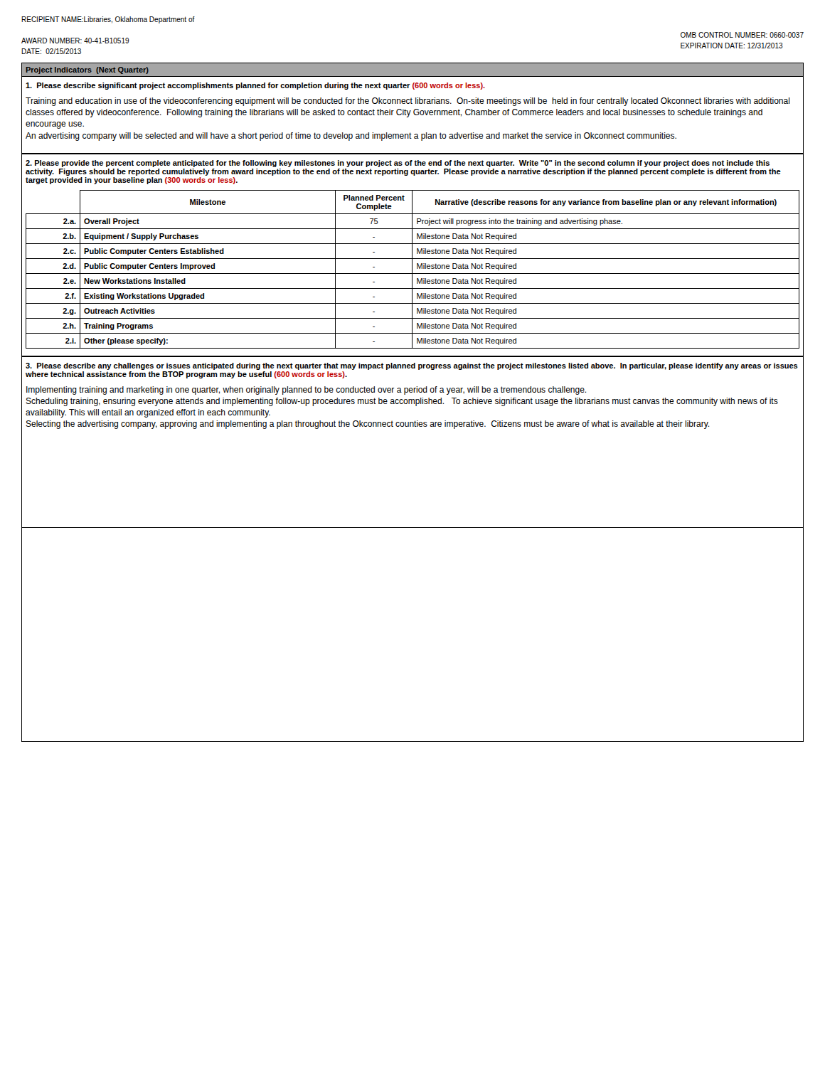RECIPIENT NAME:Libraries, Oklahoma Department of
AWARD NUMBER: 40-41-B10519
DATE: 02/15/2013
OMB CONTROL NUMBER: 0660-0037
EXPIRATION DATE: 12/31/2013
Project Indicators (Next Quarter)
1. Please describe significant project accomplishments planned for completion during the next quarter (600 words or less).
Training and education in use of the videoconferencing equipment will be conducted for the Okconnect librarians. On-site meetings will be held in four centrally located Okconnect libraries with additional classes offered by videoconference. Following training the librarians will be asked to contact their City Government, Chamber of Commerce leaders and local businesses to schedule trainings and encourage use.
An advertising company will be selected and will have a short period of time to develop and implement a plan to advertise and market the service in Okconnect communities.
2. Please provide the percent complete anticipated for the following key milestones in your project as of the end of the next quarter. Write "0" in the second column if your project does not include this activity. Figures should be reported cumulatively from award inception to the end of the next reporting quarter. Please provide a narrative description if the planned percent complete is different from the target provided in your baseline plan (300 words or less).
| | Milestone | Planned Percent Complete | Narrative (describe reasons for any variance from baseline plan or any relevant information) |
| --- | --- | --- | --- |
| 2.a. | Overall Project | 75 | Project will progress into the training and advertising phase. |
| 2.b. | Equipment / Supply Purchases | - | Milestone Data Not Required |
| 2.c. | Public Computer Centers Established | - | Milestone Data Not Required |
| 2.d. | Public Computer Centers Improved | - | Milestone Data Not Required |
| 2.e. | New Workstations Installed | - | Milestone Data Not Required |
| 2.f. | Existing Workstations Upgraded | - | Milestone Data Not Required |
| 2.g. | Outreach Activities | - | Milestone Data Not Required |
| 2.h. | Training Programs | - | Milestone Data Not Required |
| 2.i. | Other (please specify): | - | Milestone Data Not Required |
3. Please describe any challenges or issues anticipated during the next quarter that may impact planned progress against the project milestones listed above. In particular, please identify any areas or issues where technical assistance from the BTOP program may be useful (600 words or less).
Implementing training and marketing in one quarter, when originally planned to be conducted over a period of a year, will be a tremendous challenge.
Scheduling training, ensuring everyone attends and implementing follow-up procedures must be accomplished. To achieve significant usage the librarians must canvas the community with news of its availability. This will entail an organized effort in each community.
Selecting the advertising company, approving and implementing a plan throughout the Okconnect counties are imperative. Citizens must be aware of what is available at their library.